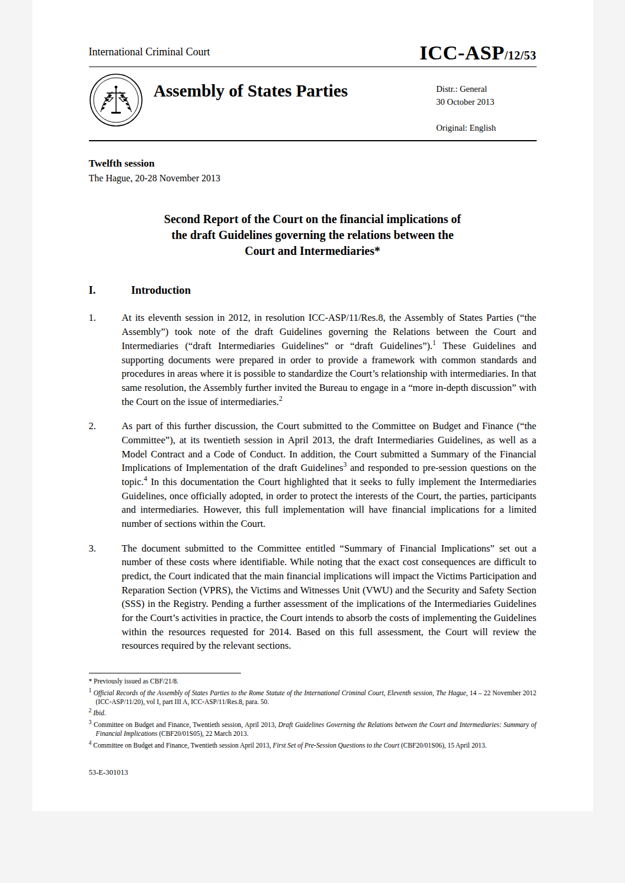International Criminal Court
ICC-ASP/12/53
Assembly of States Parties
Distr.: General
30 October 2013
Original: English
Twelfth session
The Hague, 20-28 November 2013
Second Report of the Court on the financial implications of
the draft Guidelines governing the relations between the
Court and Intermediaries*
I. Introduction
1. At its eleventh session in 2012, in resolution ICC-ASP/11/Res.8, the Assembly of States Parties (“the Assembly”) took note of the draft Guidelines governing the Relations between the Court and Intermediaries (“draft Intermediaries Guidelines” or “draft Guidelines”).1 These Guidelines and supporting documents were prepared in order to provide a framework with common standards and procedures in areas where it is possible to standardize the Court’s relationship with intermediaries. In that same resolution, the Assembly further invited the Bureau to engage in a “more in-depth discussion” with the Court on the issue of intermediaries.2
2. As part of this further discussion, the Court submitted to the Committee on Budget and Finance (“the Committee”), at its twentieth session in April 2013, the draft Intermediaries Guidelines, as well as a Model Contract and a Code of Conduct. In addition, the Court submitted a Summary of the Financial Implications of Implementation of the draft Guidelines3 and responded to pre-session questions on the topic.4 In this documentation the Court highlighted that it seeks to fully implement the Intermediaries Guidelines, once officially adopted, in order to protect the interests of the Court, the parties, participants and intermediaries. However, this full implementation will have financial implications for a limited number of sections within the Court.
3. The document submitted to the Committee entitled “Summary of Financial Implications” set out a number of these costs where identifiable. While noting that the exact cost consequences are difficult to predict, the Court indicated that the main financial implications will impact the Victims Participation and Reparation Section (VPRS), the Victims and Witnesses Unit (VWU) and the Security and Safety Section (SSS) in the Registry. Pending a further assessment of the implications of the Intermediaries Guidelines for the Court’s activities in practice, the Court intends to absorb the costs of implementing the Guidelines within the resources requested for 2014. Based on this full assessment, the Court will review the resources required by the relevant sections.
* Previously issued as CBF/21/8.
1 Official Records of the Assembly of States Parties to the Rome Statute of the International Criminal Court, Eleventh session, The Hague, 14 – 22 November 2012 (ICC-ASP/11/20), vol I, part III A, ICC-ASP/11/Res.8, para. 50.
2 Ibid.
3 Committee on Budget and Finance, Twentieth session, April 2013, Draft Guidelines Governing the Relations between the Court and Intermediaries: Summary of Financial Implications (CBF20/01S05), 22 March 2013.
4 Committee on Budget and Finance, Twentieth session April 2013, First Set of Pre-Session Questions to the Court (CBF20/01S06), 15 April 2013.
53-E-301013